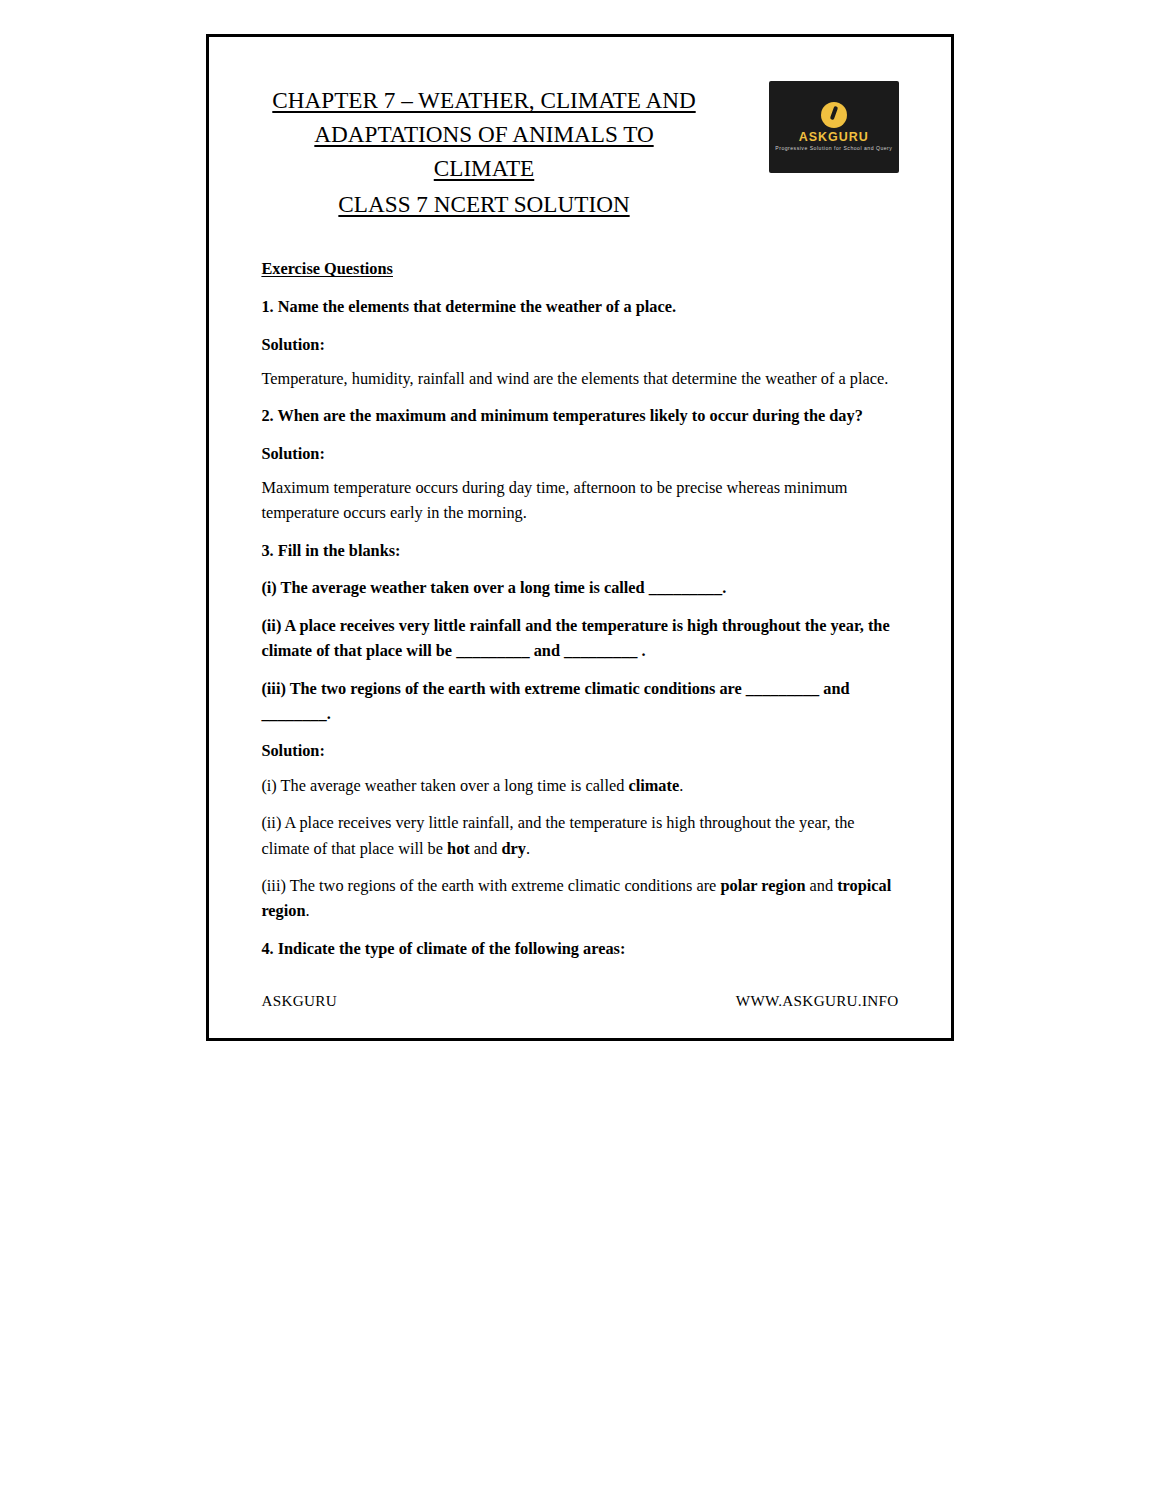ASKGURU Progressive Solution for School and Query
CHAPTER 7 – WEATHER, CLIMATE AND ADAPTATIONS OF ANIMALS TO CLIMATE CLASS 7 NCERT SOLUTION
Exercise Questions
1. Name the elements that determine the weather of a place.
Solution:
Temperature, humidity, rainfall and wind are the elements that determine the weather of a place.
2. When are the maximum and minimum temperatures likely to occur during the day?
Solution:
Maximum temperature occurs during day time, afternoon to be precise whereas minimum temperature occurs early in the morning.
3. Fill in the blanks:
(i) The average weather taken over a long time is called _________.
(ii) A place receives very little rainfall and the temperature is high throughout the year, the climate of that place will be _________ and _________ .
(iii) The two regions of the earth with extreme climatic conditions are _________ and ________.
Solution:
(i) The average weather taken over a long time is called climate.
(ii) A place receives very little rainfall, and the temperature is high throughout the year, the climate of that place will be hot and dry.
(iii) The two regions of the earth with extreme climatic conditions are polar region and tropical region.
4. Indicate the type of climate of the following areas:
ASKGURU WWW.ASKGURU.INFO